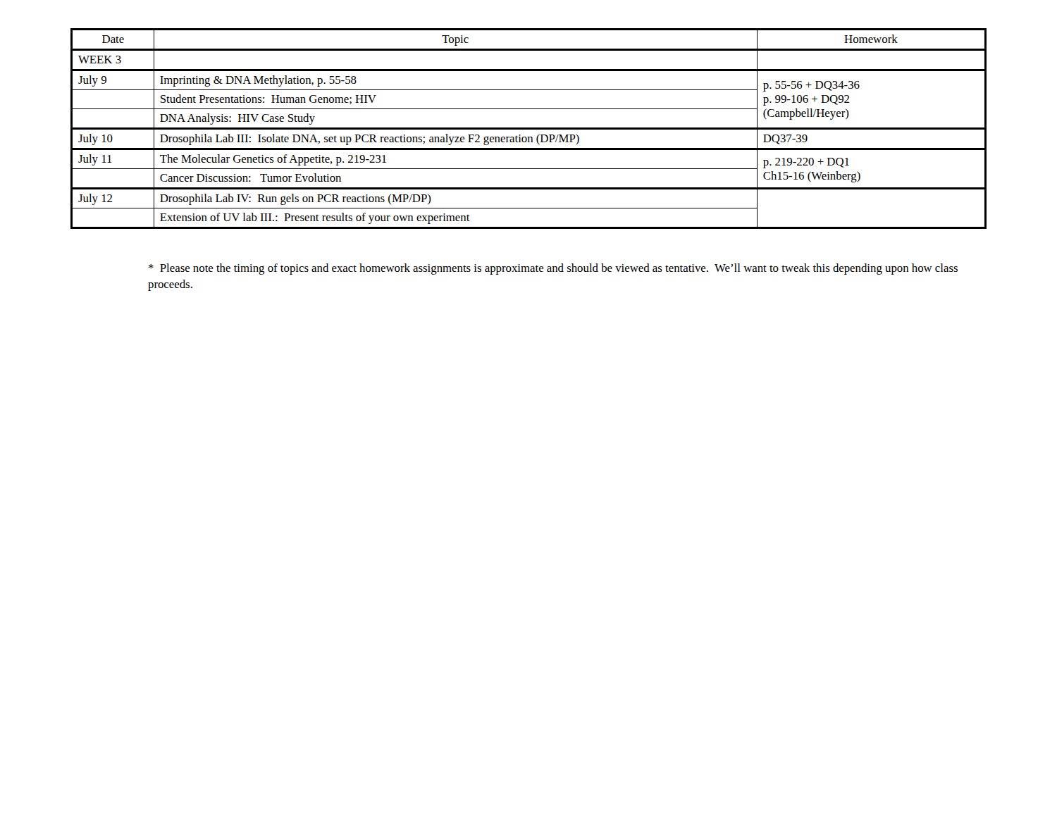| Date | Topic | Homework |
| --- | --- | --- |
| WEEK 3 | | |
| July 9 | Imprinting & DNA Methylation, p. 55-58 | p. 55-56 + DQ34-36 p. 99-106 + DQ92 (Campbell/Heyer) |
| | Student Presentations: Human Genome; HIV |
| | DNA Analysis: HIV Case Study |
| July 10 | Drosophila Lab III: Isolate DNA, set up PCR reactions; analyze F2 generation (DP/MP) | DQ37-39 |
| July 11 | The Molecular Genetics of Appetite, p. 219-231 | p. 219-220 + DQ1 Ch15-16 (Weinberg) |
| | Cancer Discussion: Tumor Evolution |
| July 12 | Drosophila Lab IV: Run gels on PCR reactions (MP/DP) | |
| | Extension of UV lab III.: Present results of your own experiment |
* Please note the timing of topics and exact homework assignments is approximate and should be viewed as tentative. We’ll want to tweak this depending upon how class proceeds.